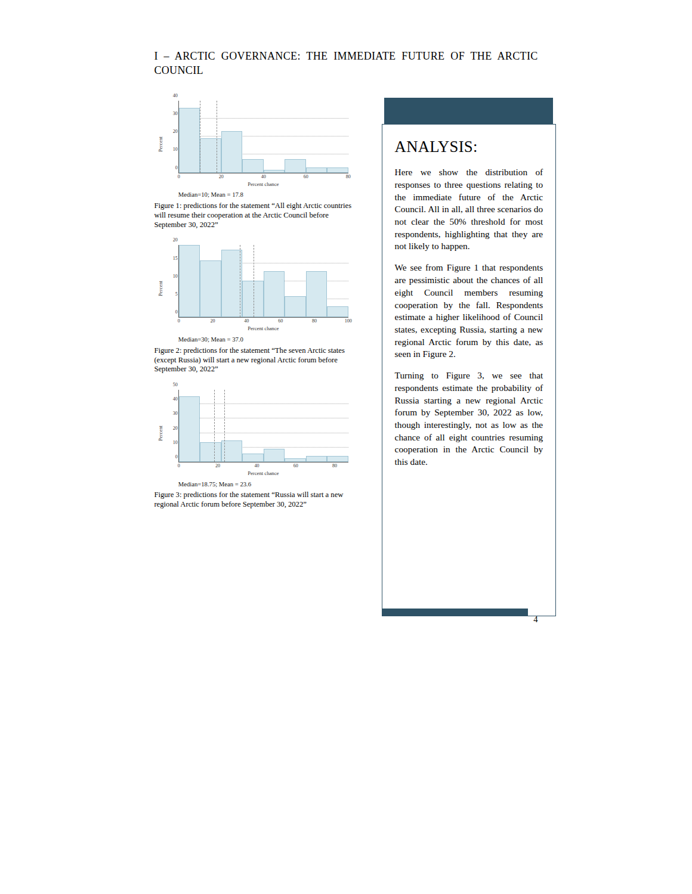I – ARCTIC GOVERNANCE: THE IMMEDIATE FUTURE OF THE ARCTIC COUNCIL
Percent
40
30
20
10
0
0
20
40
60
80
Percent chance
Median=10; Mean = 17.8
Figure 1: predictions for the statement “All eight Arctic countries will resume their cooperation at the Arctic Council before September 30, 2022”
Percent
20
15
10
5
0
0
20
40
60
80
100
Percent chance
Median=30; Mean = 37.0
Figure 2: predictions for the statement “The seven Arctic states (except Russia) will start a new regional Arctic forum before September 30, 2022”
Percent
50
40
30
20
10
0
0
20
40
60
80
Percent chance
Median=18.75; Mean = 23.6
Figure 3: predictions for the statement “Russia will start a new regional Arctic forum before September 30, 2022”
ANALYSIS:
Here we show the distribution of responses to three questions relating to the immediate future of the Arctic Council. All in all, all three scenarios do not clear the 50% threshold for most respondents, highlighting that they are not likely to happen.
We see from Figure 1 that respondents are pessimistic about the chances of all eight Council members resuming cooperation by the fall. Respondents estimate a higher likelihood of Council states, excepting Russia, starting a new regional Arctic forum by this date, as seen in Figure 2.
Turning to Figure 3, we see that respondents estimate the probability of Russia starting a new regional Arctic forum by September 30, 2022 as low, though interestingly, not as low as the chance of all eight countries resuming cooperation in the Arctic Council by this date.
4